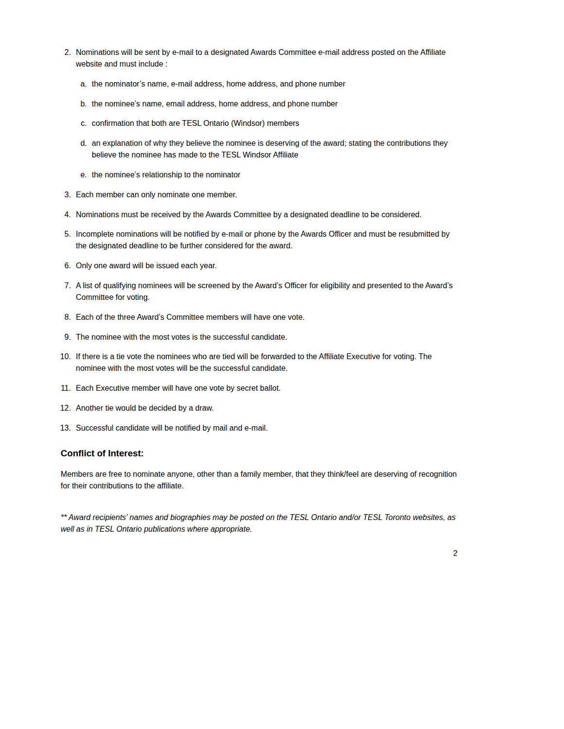Nominations will be sent by e-mail to a designated Awards Committee e-mail address posted on the Affiliate website and must include :
the nominator’s name, e-mail address, home address, and phone number
the nominee’s name, email address, home address, and phone number
confirmation that both are TESL Ontario (Windsor) members
an explanation of why they believe the nominee is deserving of the award; stating the contributions they believe the nominee has made to the TESL Windsor Affiliate
the nominee’s relationship to the nominator
Each member can only nominate one member.
Nominations must be received by the Awards Committee by a designated deadline to be considered.
Incomplete nominations will be notified by e-mail or phone by the Awards Officer and must be resubmitted by the designated deadline to be further considered for the award.
Only one award will be issued each year.
A list of qualifying nominees will be screened by the Award’s Officer for eligibility and presented to the Award’s Committee for voting.
Each of the three Award’s Committee members will have one vote.
The nominee with the most votes is the successful candidate.
If there is a tie vote the nominees who are tied will be forwarded to the Affiliate Executive for voting. The nominee with the most votes will be the successful candidate.
Each Executive member will have one vote by secret ballot.
Another tie would be decided by a draw.
Successful candidate will be notified by mail and e-mail.
Conflict of Interest:
Members are free to nominate anyone, other than a family member, that they think/feel are deserving of recognition for their contributions to the affiliate.
** Award recipients' names and biographies may be posted on the TESL Ontario and/or TESL Toronto websites, as well as in TESL Ontario publications where appropriate.
2